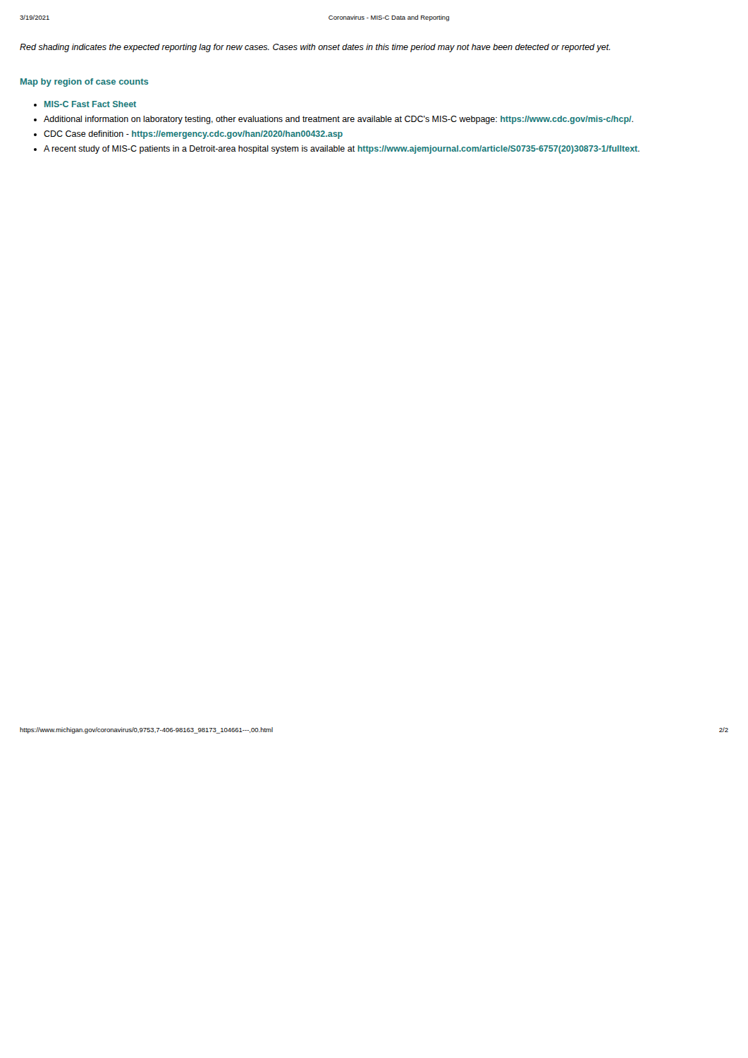3/19/2021 Coronavirus - MIS-C Data and Reporting
Red shading indicates the expected reporting lag for new cases. Cases with onset dates in this time period may not have been detected or reported yet.
Map by region of case counts
MIS-C Fast Fact Sheet
Additional information on laboratory testing, other evaluations and treatment are available at CDC's MIS-C webpage: https://www.cdc.gov/mis-c/hcp/.
CDC Case definition - https://emergency.cdc.gov/han/2020/han00432.asp
A recent study of MIS-C patients in a Detroit-area hospital system is available at https://www.ajemjournal.com/article/S0735-6757(20)30873-1/fulltext.
https://www.michigan.gov/coronavirus/0,9753,7-406-98163_98173_104661---,00.html 2/2